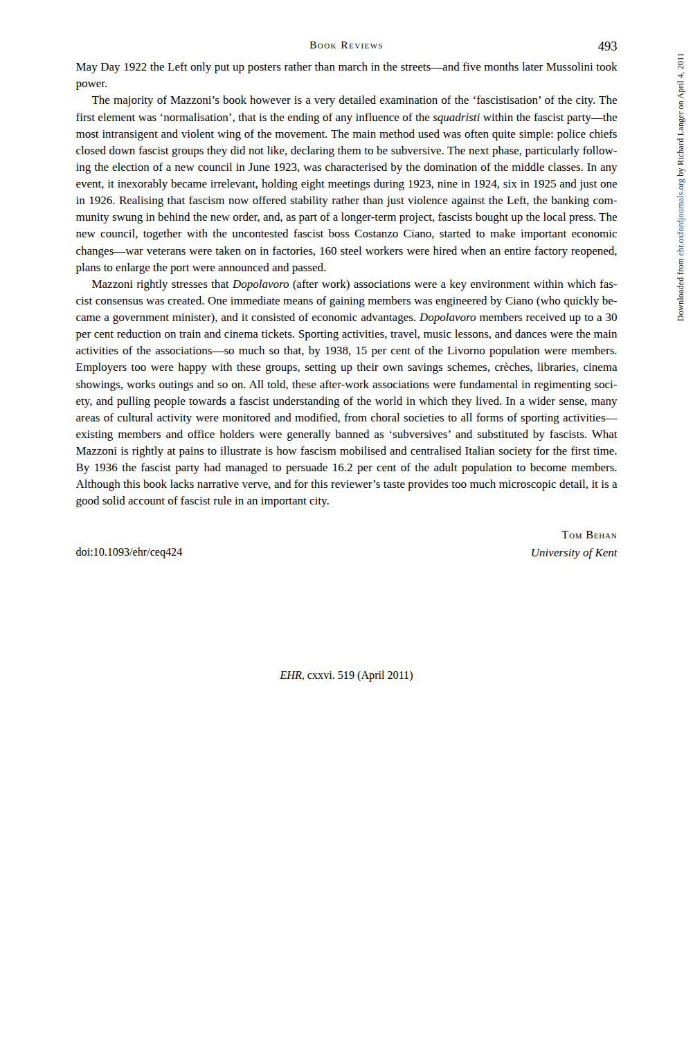Downloaded from ehr.oxfordjournals.org by Richard Langer on April 4, 2011
Book Reviews 493
May Day 1922 the Left only put up posters rather than march in the streets—and five months later Mussolini took power.
The majority of Mazzoni’s book however is a very detailed examination of the ‘fascistisation’ of the city. The first element was ‘normalisation’, that is the ending of any influence of the squadristi within the fascist party—the most intransigent and violent wing of the movement. The main method used was often quite simple: police chiefs closed down fascist groups they did not like, declaring them to be subversive. The next phase, particularly following the election of a new council in June 1923, was characterised by the domination of the middle classes. In any event, it inexorably became irrelevant, holding eight meetings during 1923, nine in 1924, six in 1925 and just one in 1926. Realising that fascism now offered stability rather than just violence against the Left, the banking community swung in behind the new order, and, as part of a longer-term project, fascists bought up the local press. The new council, together with the uncontested fascist boss Costanzo Ciano, started to make important economic changes—war veterans were taken on in factories, 160 steel workers were hired when an entire factory reopened, plans to enlarge the port were announced and passed.
Mazzoni rightly stresses that Dopolavoro (after work) associations were a key environment within which fascist consensus was created. One immediate means of gaining members was engineered by Ciano (who quickly became a government minister), and it consisted of economic advantages. Dopolavoro members received up to a 30 per cent reduction on train and cinema tickets. Sporting activities, travel, music lessons, and dances were the main activities of the associations—so much so that, by 1938, 15 per cent of the Livorno population were members. Employers too were happy with these groups, setting up their own savings schemes, crèches, libraries, cinema showings, works outings and so on. All told, these after-work associations were fundamental in regimenting society, and pulling people towards a fascist understanding of the world in which they lived. In a wider sense, many areas of cultural activity were monitored and modified, from choral societies to all forms of sporting activities—existing members and office holders were generally banned as ‘subversives’ and substituted by fascists. What Mazzoni is rightly at pains to illustrate is how fascism mobilised and centralised Italian society for the first time. By 1936 the fascist party had managed to persuade 16.2 per cent of the adult population to become members. Although this book lacks narrative verve, and for this reviewer’s taste provides too much microscopic detail, it is a good solid account of fascist rule in an important city.
Tom Behan
doi:10.1093/ehr/ceq424 University of Kent
EHR, cxxvi. 519 (April 2011)